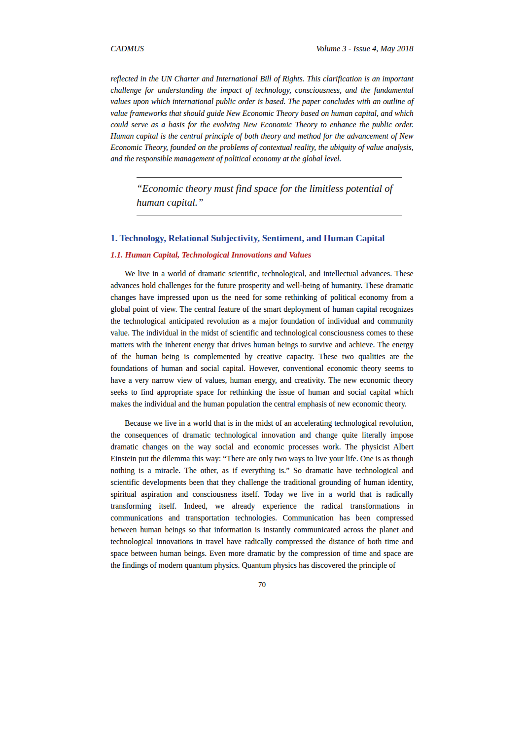CADMUS Volume 3 - Issue 4, May 2018
reflected in the UN Charter and International Bill of Rights. This clarification is an important challenge for understanding the impact of technology, consciousness, and the fundamental values upon which international public order is based. The paper concludes with an outline of value frameworks that should guide New Economic Theory based on human capital, and which could serve as a basis for the evolving New Economic Theory to enhance the public order. Human capital is the central principle of both theory and method for the advancement of New Economic Theory, founded on the problems of contextual reality, the ubiquity of value analysis, and the responsible management of political economy at the global level.
“Economic theory must find space for the limitless potential of human capital.”
1. Technology, Relational Subjectivity, Sentiment, and Human Capital
1.1. Human Capital, Technological Innovations and Values
We live in a world of dramatic scientific, technological, and intellectual advances. These advances hold challenges for the future prosperity and well-being of humanity. These dramatic changes have impressed upon us the need for some rethinking of political economy from a global point of view. The central feature of the smart deployment of human capital recognizes the technological anticipated revolution as a major foundation of individual and community value. The individual in the midst of scientific and technological consciousness comes to these matters with the inherent energy that drives human beings to survive and achieve. The energy of the human being is complemented by creative capacity. These two qualities are the foundations of human and social capital. However, conventional economic theory seems to have a very narrow view of values, human energy, and creativity. The new economic theory seeks to find appropriate space for rethinking the issue of human and social capital which makes the individual and the human population the central emphasis of new economic theory.
Because we live in a world that is in the midst of an accelerating technological revolution, the consequences of dramatic technological innovation and change quite literally impose dramatic changes on the way social and economic processes work. The physicist Albert Einstein put the dilemma this way: “There are only two ways to live your life. One is as though nothing is a miracle. The other, as if everything is.” So dramatic have technological and scientific developments been that they challenge the traditional grounding of human identity, spiritual aspiration and consciousness itself. Today we live in a world that is radically transforming itself. Indeed, we already experience the radical transformations in communications and transportation technologies. Communication has been compressed between human beings so that information is instantly communicated across the planet and technological innovations in travel have radically compressed the distance of both time and space between human beings. Even more dramatic by the compression of time and space are the findings of modern quantum physics. Quantum physics has discovered the principle of
70